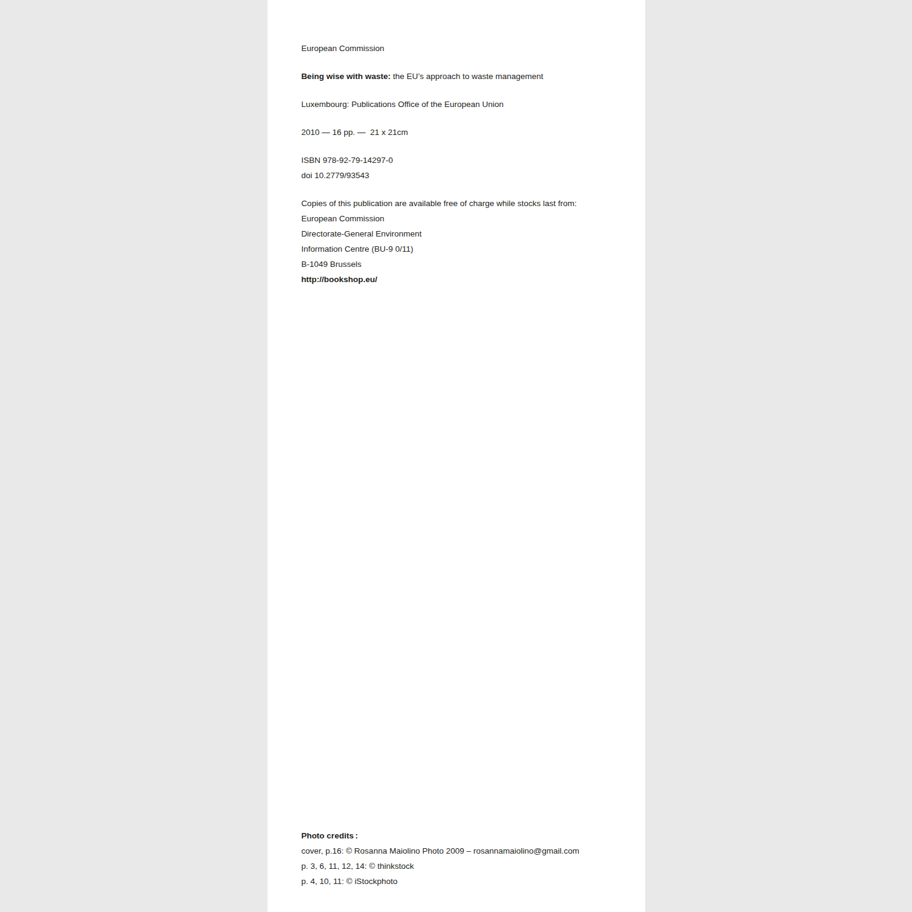European Commission
Being wise with waste: the EU’s approach to waste management
Luxembourg: Publications Office of the European Union
2010 — 16 pp. — 21 x 21cm
ISBN 978-92-79-14297-0
doi 10.2779/93543
Copies of this publication are available free of charge while stocks last from:
European Commission
Directorate-General Environment
Information Centre (BU-9 0/11)
B-1049 Brussels
http://bookshop.eu/
Photo credits :
cover, p.16: © Rosanna Maiolino Photo 2009 – rosannamaiolino@gmail.com
p. 3, 6, 11, 12, 14: © thinkstock
p. 4, 10, 11: © iStockphoto